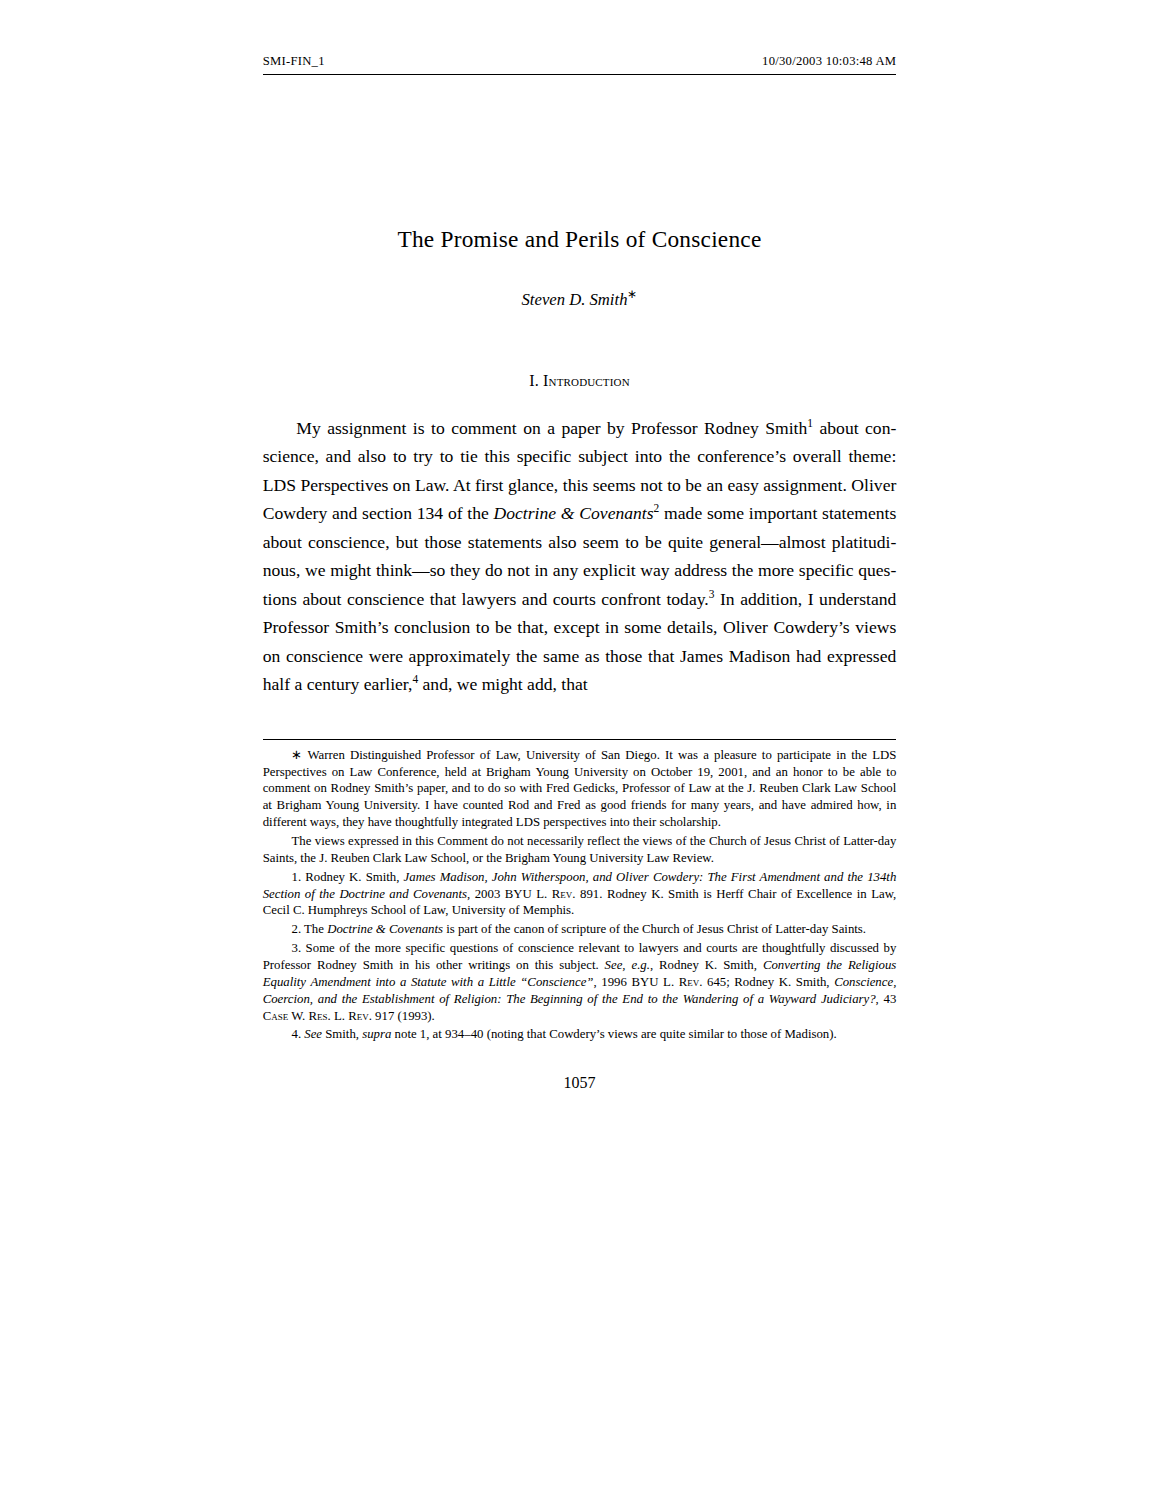SMI-FIN_1 10/30/2003 10:03:48 AM
The Promise and Perils of Conscience
Steven D. Smith∗
I. Introduction
My assignment is to comment on a paper by Professor Rodney Smith1 about conscience, and also to try to tie this specific subject into the conference’s overall theme: LDS Perspectives on Law. At first glance, this seems not to be an easy assignment. Oliver Cowdery and section 134 of the Doctrine & Covenants2 made some important statements about conscience, but those statements also seem to be quite general—almost platitudinous, we might think—so they do not in any explicit way address the more specific questions about conscience that lawyers and courts confront today.3 In addition, I understand Professor Smith’s conclusion to be that, except in some details, Oliver Cowdery’s views on conscience were approximately the same as those that James Madison had expressed half a century earlier,4 and, we might add, that
∗ Warren Distinguished Professor of Law, University of San Diego. It was a pleasure to participate in the LDS Perspectives on Law Conference, held at Brigham Young University on October 19, 2001, and an honor to be able to comment on Rodney Smith’s paper, and to do so with Fred Gedicks, Professor of Law at the J. Reuben Clark Law School at Brigham Young University. I have counted Rod and Fred as good friends for many years, and have admired how, in different ways, they have thoughtfully integrated LDS perspectives into their scholarship.
The views expressed in this Comment do not necessarily reflect the views of the Church of Jesus Christ of Latter-day Saints, the J. Reuben Clark Law School, or the Brigham Young University Law Review.
1. Rodney K. Smith, James Madison, John Witherspoon, and Oliver Cowdery: The First Amendment and the 134th Section of the Doctrine and Covenants, 2003 BYU L. Rev. 891. Rodney K. Smith is Herff Chair of Excellence in Law, Cecil C. Humphreys School of Law, University of Memphis.
2. The Doctrine & Covenants is part of the canon of scripture of the Church of Jesus Christ of Latter-day Saints.
3. Some of the more specific questions of conscience relevant to lawyers and courts are thoughtfully discussed by Professor Rodney Smith in his other writings on this subject. See, e.g., Rodney K. Smith, Converting the Religious Equality Amendment into a Statute with a Little “Conscience”, 1996 BYU L. Rev. 645; Rodney K. Smith, Conscience, Coercion, and the Establishment of Religion: The Beginning of the End to the Wandering of a Wayward Judiciary?, 43 Case W. Res. L. Rev. 917 (1993).
4. See Smith, supra note 1, at 934–40 (noting that Cowdery’s views are quite similar to those of Madison).
1057